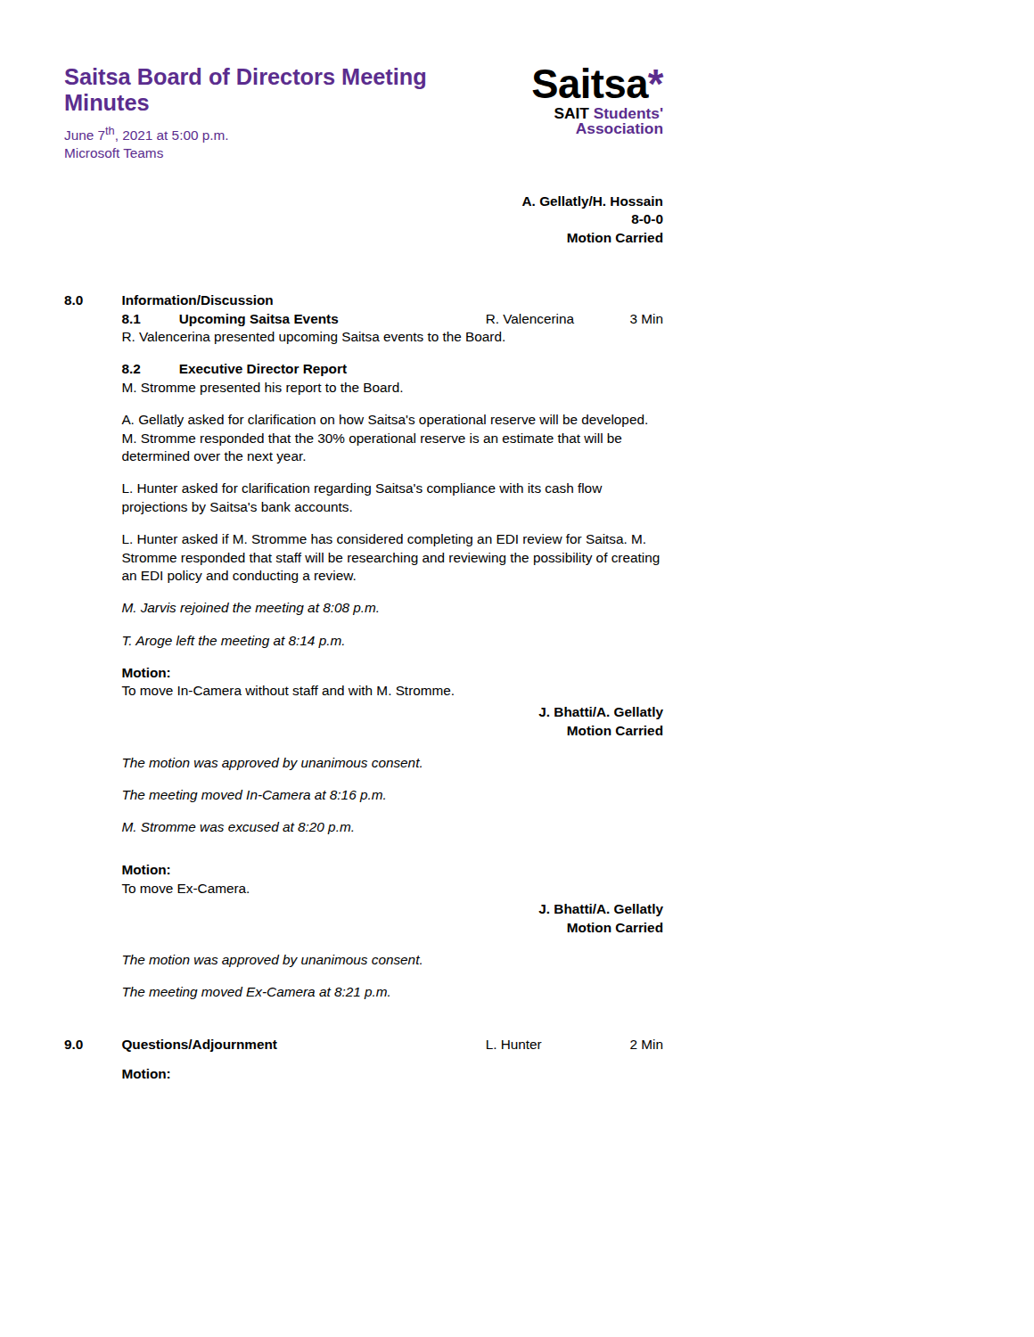Saitsa Board of Directors Meeting Minutes
June 7th, 2021 at 5:00 p.m.
Microsoft Teams
Saitsa*
SAIT Students'
Association
A. Gellatly/H. Hossain
8-0-0
Motion Carried
8.0 Information/Discussion
8.1 Upcoming Saitsa Events R. Valencerina 3 Min
R. Valencerina presented upcoming Saitsa events to the Board.
8.2 Executive Director Report
M. Stromme presented his report to the Board.
A. Gellatly asked for clarification on how Saitsa's operational reserve will be developed. M. Stromme responded that the 30% operational reserve is an estimate that will be determined over the next year.
L. Hunter asked for clarification regarding Saitsa's compliance with its cash flow projections by Saitsa's bank accounts.
L. Hunter asked if M. Stromme has considered completing an EDI review for Saitsa. M. Stromme responded that staff will be researching and reviewing the possibility of creating an EDI policy and conducting a review.
M. Jarvis rejoined the meeting at 8:08 p.m.
T. Aroge left the meeting at 8:14 p.m.
Motion:
To move In-Camera without staff and with M. Stromme.
J. Bhatti/A. Gellatly
Motion Carried
The motion was approved by unanimous consent.
The meeting moved In-Camera at 8:16 p.m.
M. Stromme was excused at 8:20 p.m.
Motion:
To move Ex-Camera.
J. Bhatti/A. Gellatly
Motion Carried
The motion was approved by unanimous consent.
The meeting moved Ex-Camera at 8:21 p.m.
9.0 Questions/Adjournment L. Hunter 2 Min
Motion: